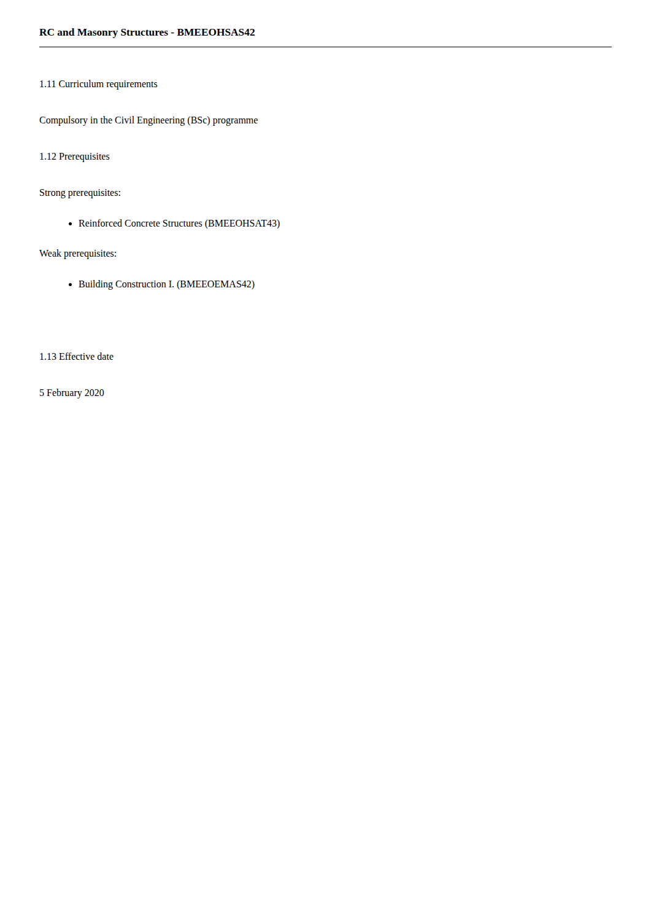RC and Masonry Structures - BMEEOHSAS42
1.11 Curriculum requirements
Compulsory in the Civil Engineering (BSc) programme
1.12 Prerequisites
Strong prerequisites:
Reinforced Concrete Structures (BMEEOHSAT43)
Weak prerequisites:
Building Construction I. (BMEEOEMAS42)
1.13 Effective date
5 February 2020